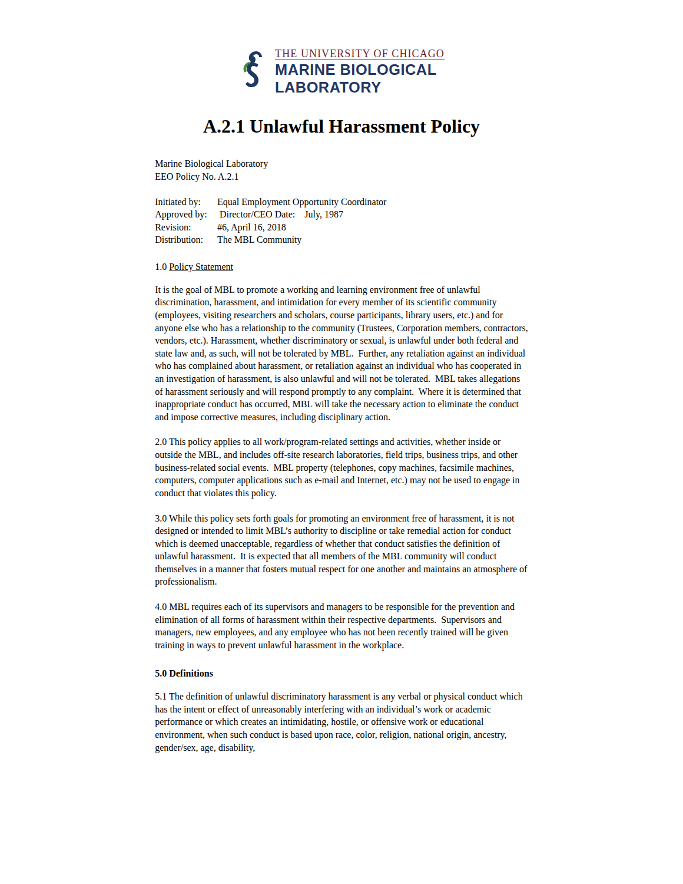THE UNIVERSITY OF CHICAGO MARINE BIOLOGICAL LABORATORY
A.2.1 Unlawful Harassment Policy
Marine Biological Laboratory
EEO Policy No. A.2.1
| Initiated by: | Equal Employment Opportunity Coordinator |
| Approved by: | Director/CEO Date: July, 1987 |
| Revision: | #6, April 16, 2018 |
| Distribution: | The MBL Community |
1.0 Policy Statement
It is the goal of MBL to promote a working and learning environment free of unlawful discrimination, harassment, and intimidation for every member of its scientific community (employees, visiting researchers and scholars, course participants, library users, etc.) and for anyone else who has a relationship to the community (Trustees, Corporation members, contractors, vendors, etc.). Harassment, whether discriminatory or sexual, is unlawful under both federal and state law and, as such, will not be tolerated by MBL. Further, any retaliation against an individual who has complained about harassment, or retaliation against an individual who has cooperated in an investigation of harassment, is also unlawful and will not be tolerated. MBL takes allegations of harassment seriously and will respond promptly to any complaint. Where it is determined that inappropriate conduct has occurred, MBL will take the necessary action to eliminate the conduct and impose corrective measures, including disciplinary action.
2.0 This policy applies to all work/program-related settings and activities, whether inside or outside the MBL, and includes off-site research laboratories, field trips, business trips, and other business-related social events. MBL property (telephones, copy machines, facsimile machines, computers, computer applications such as e-mail and Internet, etc.) may not be used to engage in conduct that violates this policy.
3.0 While this policy sets forth goals for promoting an environment free of harassment, it is not designed or intended to limit MBL’s authority to discipline or take remedial action for conduct which is deemed unacceptable, regardless of whether that conduct satisfies the definition of unlawful harassment. It is expected that all members of the MBL community will conduct themselves in a manner that fosters mutual respect for one another and maintains an atmosphere of professionalism.
4.0 MBL requires each of its supervisors and managers to be responsible for the prevention and elimination of all forms of harassment within their respective departments. Supervisors and managers, new employees, and any employee who has not been recently trained will be given training in ways to prevent unlawful harassment in the workplace.
5.0 Definitions
5.1 The definition of unlawful discriminatory harassment is any verbal or physical conduct which has the intent or effect of unreasonably interfering with an individual’s work or academic performance or which creates an intimidating, hostile, or offensive work or educational environment, when such conduct is based upon race, color, religion, national origin, ancestry, gender/sex, age, disability,